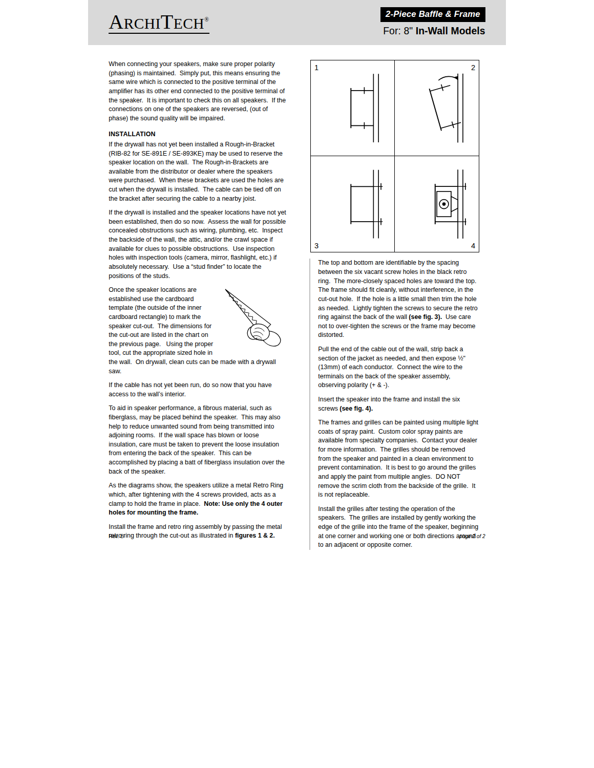ARCHI TECH®
2-Piece Baffle & Frame
For: 8" In-Wall Models
When connecting your speakers, make sure proper polarity (phasing) is maintained. Simply put, this means ensuring the same wire which is connected to the positive terminal of the amplifier has its other end connected to the positive terminal of the speaker. It is important to check this on all speakers. If the connections on one of the speakers are reversed, (out of phase) the sound quality will be impaired.
INSTALLATION
If the drywall has not yet been installed a Rough-in-Bracket (RIB-82 for SE-891E / SE-893KE) may be used to reserve the speaker location on the wall. The Rough-in-Brackets are available from the distributor or dealer where the speakers were purchased. When these brackets are used the holes are cut when the drywall is installed. The cable can be tied off on the bracket after securing the cable to a nearby joist.
If the drywall is installed and the speaker locations have not yet been established, then do so now. Assess the wall for possible concealed obstructions such as wiring, plumbing, etc. Inspect the backside of the wall, the attic, and/or the crawl space if available for clues to possible obstructions. Use inspection holes with inspection tools (camera, mirror, flashlight, etc.) if absolutely necessary. Use a “stud finder” to locate the positions of the studs.
Once the speaker locations are established use the cardboard template (the outside of the inner cardboard rectangle) to mark the speaker cut-out. The dimensions for the cut-out are listed in the chart on the previous page. Using the proper tool, cut the appropriate sized hole in the wall. On drywall, clean cuts can be made with a drywall saw.
If the cable has not yet been run, do so now that you have access to the wall’s interior.
To aid in speaker performance, a fibrous material, such as fiberglass, may be placed behind the speaker. This may also help to reduce unwanted sound from being transmitted into adjoining rooms. If the wall space has blown or loose insulation, care must be taken to prevent the loose insulation from entering the back of the speaker. This can be accomplished by placing a batt of fiberglass insulation over the back of the speaker.
As the diagrams show, the speakers utilize a metal Retro Ring which, after tightening with the 4 screws provided, acts as a clamp to hold the frame in place. Note: Use only the 4 outer holes for mounting the frame.
Install the frame and retro ring assembly by passing the metal retro ring through the cut-out as illustrated in figures 1 & 2.
1
2
3
4
The top and bottom are identifiable by the spacing between the six vacant screw holes in the black retro ring. The more-closely spaced holes are toward the top. The frame should fit cleanly, without interference, in the cut-out hole. If the hole is a little small then trim the hole as needed. Lightly tighten the screws to secure the retro ring against the back of the wall (see fig. 3). Use care not to over-tighten the screws or the frame may become distorted.
Pull the end of the cable out of the wall, strip back a section of the jacket as needed, and then expose ½" (13mm) of each conductor. Connect the wire to the terminals on the back of the speaker assembly, observing polarity (+ & -).
Insert the speaker into the frame and install the six screws (see fig. 4).
The frames and grilles can be painted using multiple light coats of spray paint. Custom color spray paints are available from specialty companies. Contact your dealer for more information. The grilles should be removed from the speaker and painted in a clean environment to prevent contamination. It is best to go around the grilles and apply the paint from multiple angles. DO NOT remove the scrim cloth from the backside of the grille. It is not replaceable.
Install the grilles after testing the operation of the speakers. The grilles are installed by gently working the edge of the grille into the frame of the speaker, beginning at one corner and working one or both directions around to an adjacent or opposite corner.
Rev. B page 2 of 2